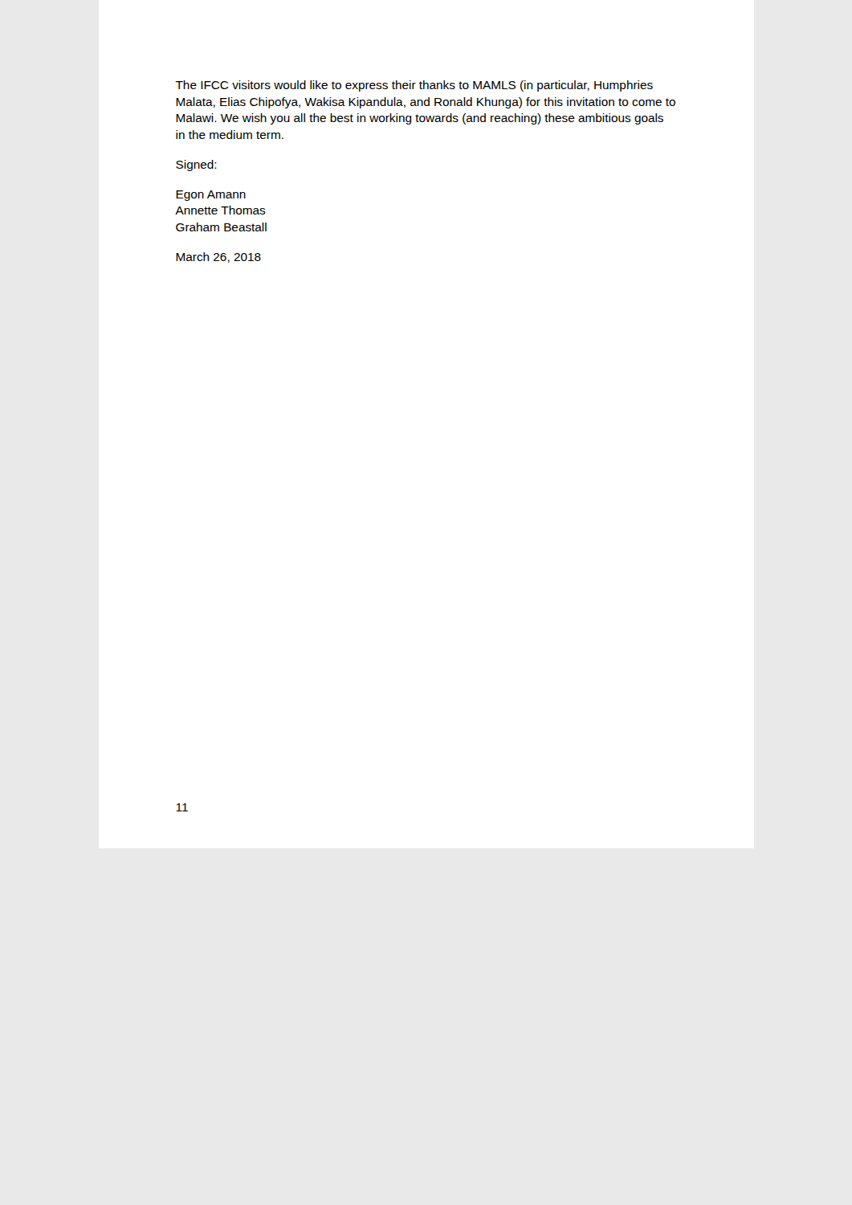The IFCC visitors would like to express their thanks to MAMLS (in particular, Humphries Malata, Elias Chipofya, Wakisa Kipandula, and Ronald Khunga) for this invitation to come to Malawi. We wish you all the best in working towards (and reaching) these ambitious goals in the medium term.
Signed:
Egon Amann
Annette Thomas
Graham Beastall
March 26, 2018
11